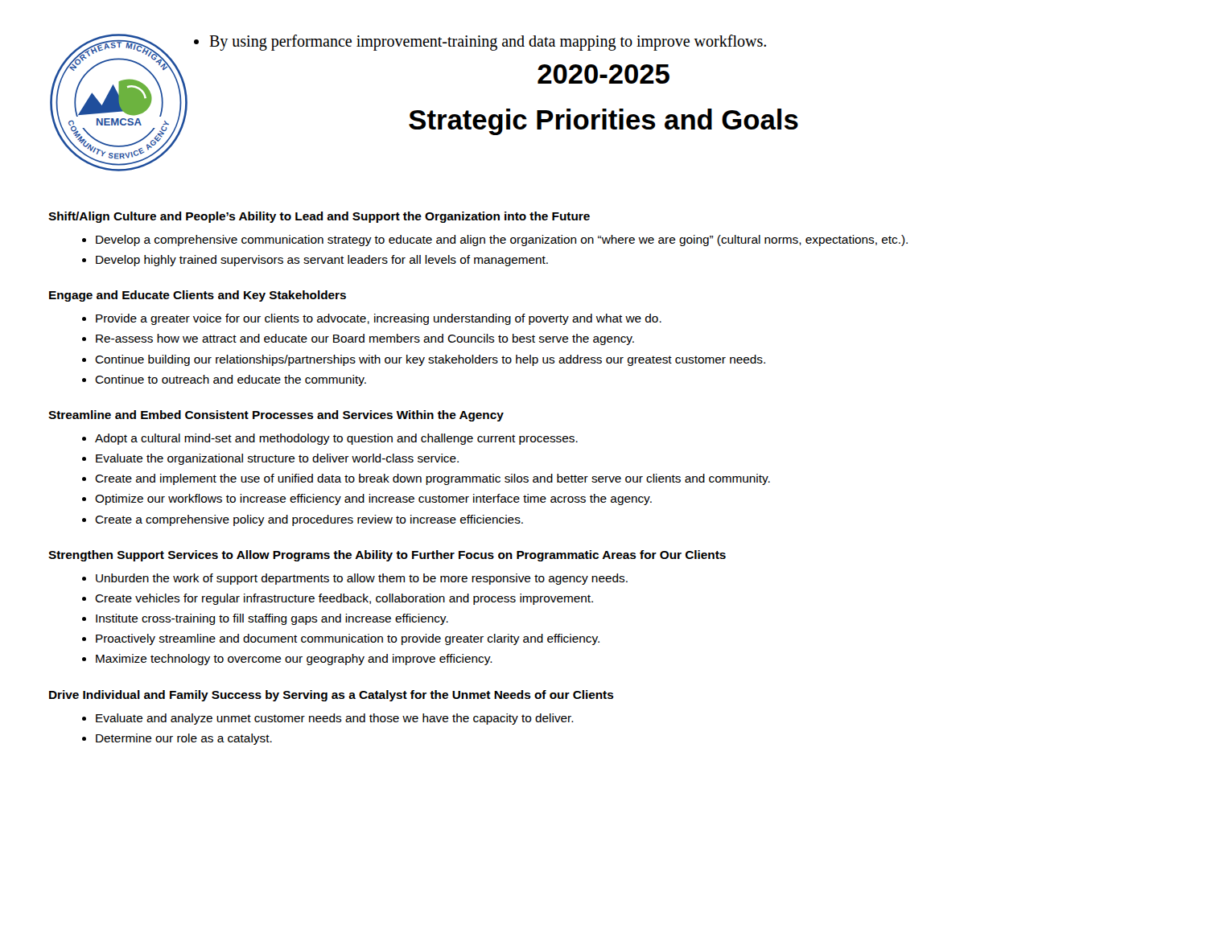NEMCSA NORTHEAST MICHIGAN COMMUNITY SERVICE AGENCY
By using performance improvement-training and data mapping to improve workflows.
2020-2025
Strategic Priorities and Goals
Shift/Align Culture and People’s Ability to Lead and Support the Organization into the Future
Develop a comprehensive communication strategy to educate and align the organization on “where we are going” (cultural norms, expectations, etc.).
Develop highly trained supervisors as servant leaders for all levels of management.
Engage and Educate Clients and Key Stakeholders
Provide a greater voice for our clients to advocate, increasing understanding of poverty and what we do.
Re-assess how we attract and educate our Board members and Councils to best serve the agency.
Continue building our relationships/partnerships with our key stakeholders to help us address our greatest customer needs.
Continue to outreach and educate the community.
Streamline and Embed Consistent Processes and Services Within the Agency
Adopt a cultural mind-set and methodology to question and challenge current processes.
Evaluate the organizational structure to deliver world-class service.
Create and implement the use of unified data to break down programmatic silos and better serve our clients and community.
Optimize our workflows to increase efficiency and increase customer interface time across the agency.
Create a comprehensive policy and procedures review to increase efficiencies.
Strengthen Support Services to Allow Programs the Ability to Further Focus on Programmatic Areas for Our Clients
Unburden the work of support departments to allow them to be more responsive to agency needs.
Create vehicles for regular infrastructure feedback, collaboration and process improvement.
Institute cross-training to fill staffing gaps and increase efficiency.
Proactively streamline and document communication to provide greater clarity and efficiency.
Maximize technology to overcome our geography and improve efficiency.
Drive Individual and Family Success by Serving as a Catalyst for the Unmet Needs of our Clients
Evaluate and analyze unmet customer needs and those we have the capacity to deliver.
Determine our role as a catalyst.